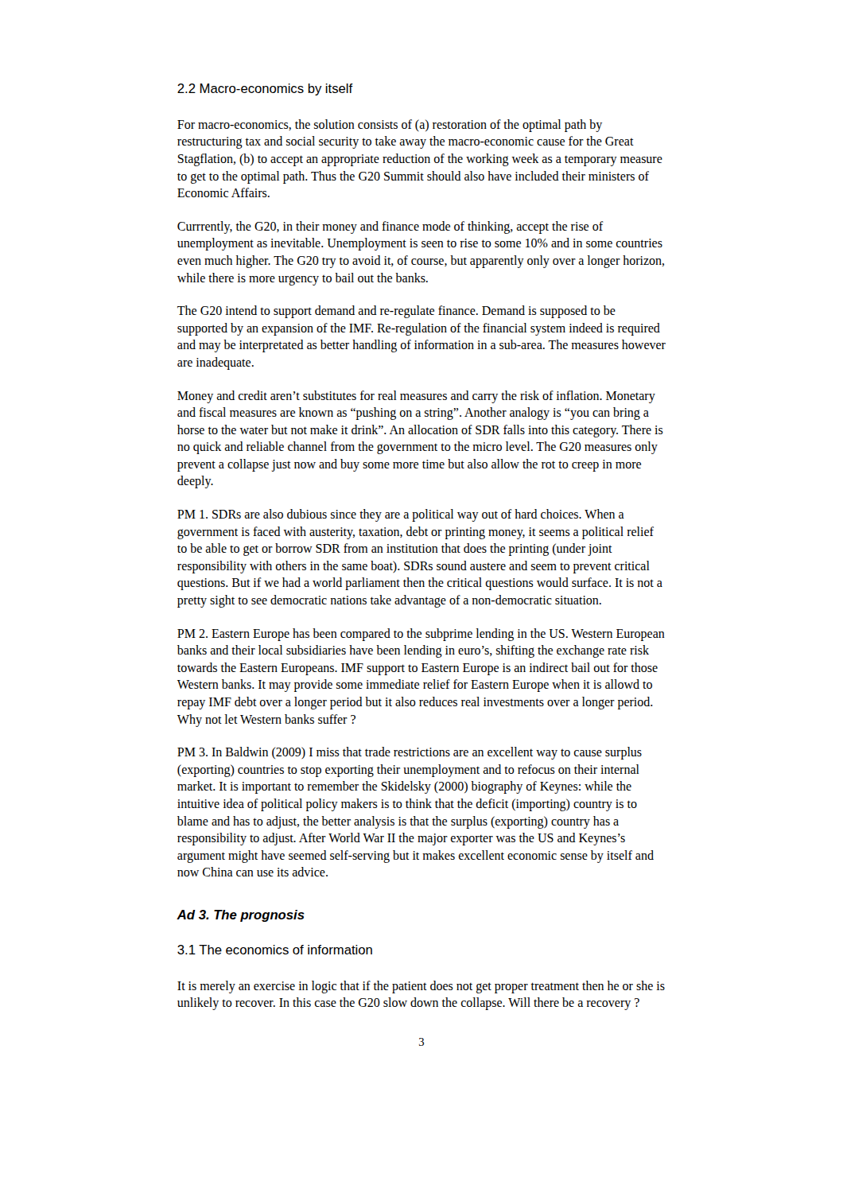2.2 Macro-economics by itself
For macro-economics, the solution consists of (a) restoration of the optimal path by restructuring tax and social security to take away the macro-economic cause for the Great Stagflation, (b) to accept an appropriate reduction of the working week as a temporary measure to get to the optimal path. Thus the G20 Summit should also have included their ministers of Economic Affairs.
Currrently, the G20, in their money and finance mode of thinking, accept the rise of unemployment as inevitable. Unemployment is seen to rise to some 10% and in some countries even much higher. The G20 try to avoid it, of course, but apparently only over a longer horizon, while there is more urgency to bail out the banks.
The G20 intend to support demand and re-regulate finance. Demand is supposed to be supported by an expansion of the IMF. Re-regulation of the financial system indeed is required and may be interpretated as better handling of information in a sub-area. The measures however are inadequate.
Money and credit aren’t substitutes for real measures and carry the risk of inflation. Monetary and fiscal measures are known as “pushing on a string”. Another analogy is “you can bring a horse to the water but not make it drink”. An allocation of SDR falls into this category. There is no quick and reliable channel from the government to the micro level. The G20 measures only prevent a collapse just now and buy some more time but also allow the rot to creep in more deeply.
PM 1. SDRs are also dubious since they are a political way out of hard choices. When a government is faced with austerity, taxation, debt or printing money, it seems a political relief to be able to get or borrow SDR from an institution that does the printing (under joint responsibility with others in the same boat). SDRs sound austere and seem to prevent critical questions. But if we had a world parliament then the critical questions would surface. It is not a pretty sight to see democratic nations take advantage of a non-democratic situation.
PM 2. Eastern Europe has been compared to the subprime lending in the US. Western European banks and their local subsidiaries have been lending in euro’s, shifting the exchange rate risk towards the Eastern Europeans. IMF support to Eastern Europe is an indirect bail out for those Western banks. It may provide some immediate relief for Eastern Europe when it is allowd to repay IMF debt over a longer period but it also reduces real investments over a longer period. Why not let Western banks suffer ?
PM 3. In Baldwin (2009) I miss that trade restrictions are an excellent way to cause surplus (exporting) countries to stop exporting their unemployment and to refocus on their internal market. It is important to remember the Skidelsky (2000) biography of Keynes: while the intuitive idea of political policy makers is to think that the deficit (importing) country is to blame and has to adjust, the better analysis is that the surplus (exporting) country has a responsibility to adjust. After World War II the major exporter was the US and Keynes’s argument might have seemed self-serving but it makes excellent economic sense by itself and now China can use its advice.
Ad 3. The prognosis
3.1 The economics of information
It is merely an exercise in logic that if the patient does not get proper treatment then he or she is unlikely to recover. In this case the G20 slow down the collapse. Will there be a recovery ?
3